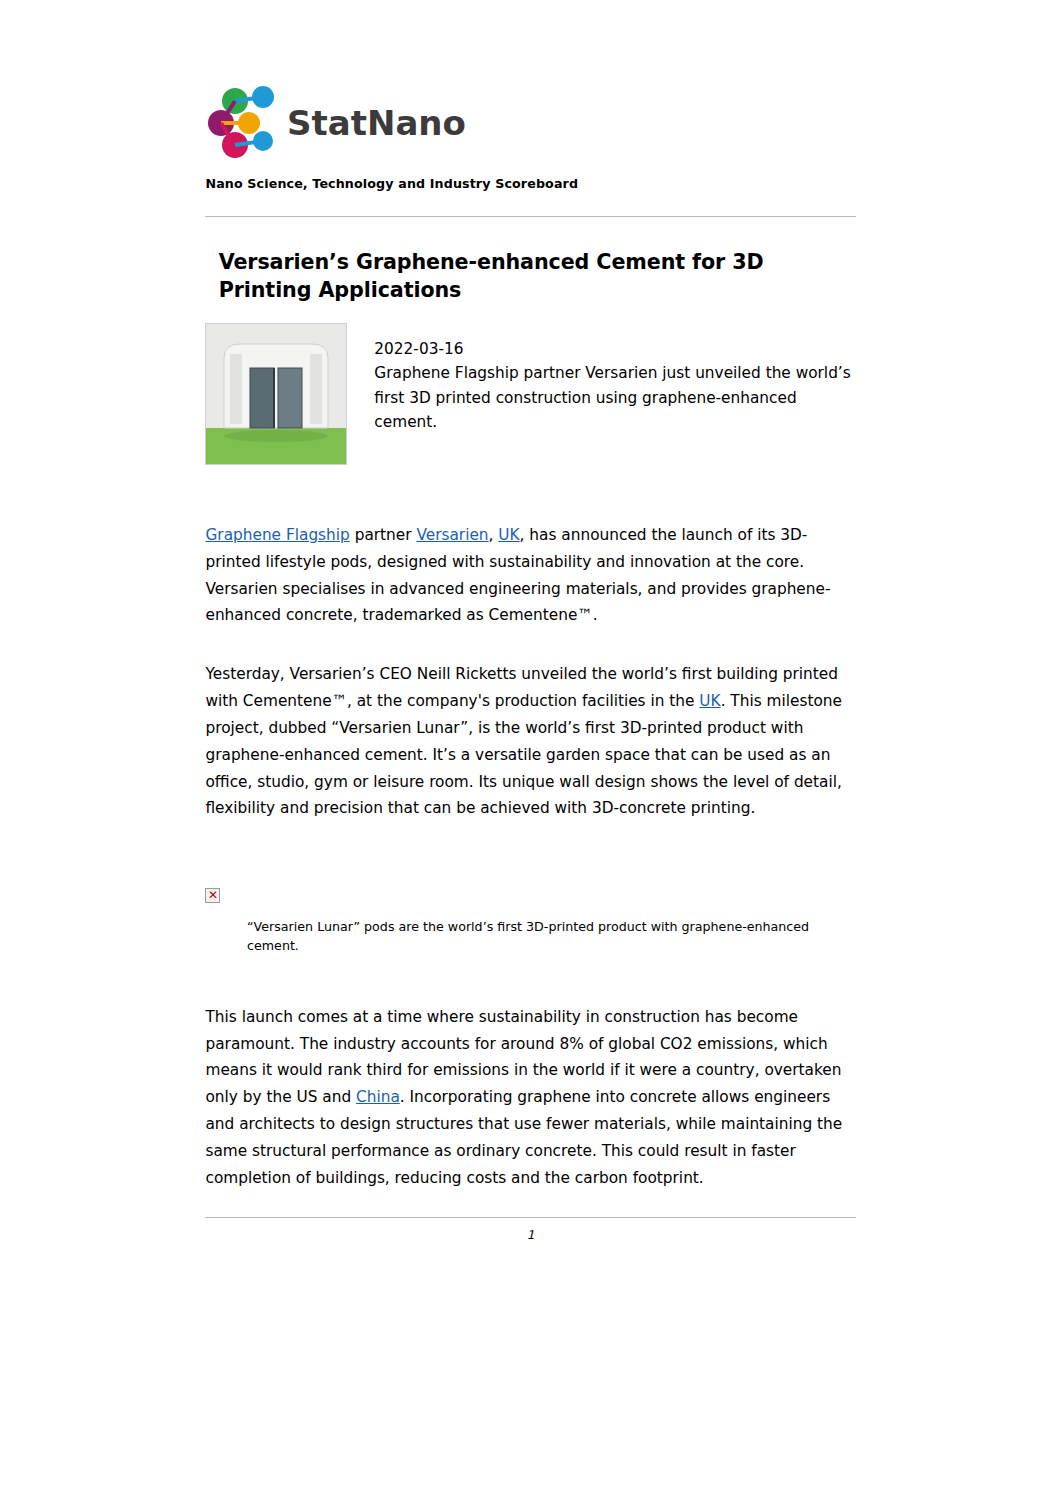StatNano
Nano Science, Technology and Industry Scoreboard
Versarien’s Graphene-enhanced Cement for 3D Printing Applications
| | 2022-03-16 Graphene Flagship partner Versarien just unveiled the world’s first 3D printed construction using graphene-enhanced cement. |
Graphene Flagship partner Versarien, UK, has announced the launch of its 3D-printed lifestyle pods, designed with sustainability and innovation at the core. Versarien specialises in advanced engineering materials, and provides graphene-enhanced concrete, trademarked as Cementene™.
Yesterday, Versarien’s CEO Neill Ricketts unveiled the world’s first building printed with Cementene™, at the company's production facilities in the UK. This milestone project, dubbed “Versarien Lunar”, is the world’s first 3D-printed product with graphene-enhanced cement. It’s a versatile garden space that can be used as an office, studio, gym or leisure room. Its unique wall design shows the level of detail, flexibility and precision that can be achieved with 3D-concrete printing.
✕
“Versarien Lunar” pods are the world’s first 3D-printed product with graphene-enhanced cement.
This launch comes at a time where sustainability in construction has become paramount. The industry accounts for around 8% of global CO2 emissions, which means it would rank third for emissions in the world if it were a country, overtaken only by the US and China. Incorporating graphene into concrete allows engineers and architects to design structures that use fewer materials, while maintaining the same structural performance as ordinary concrete. This could result in faster completion of buildings, reducing costs and the carbon footprint.
1